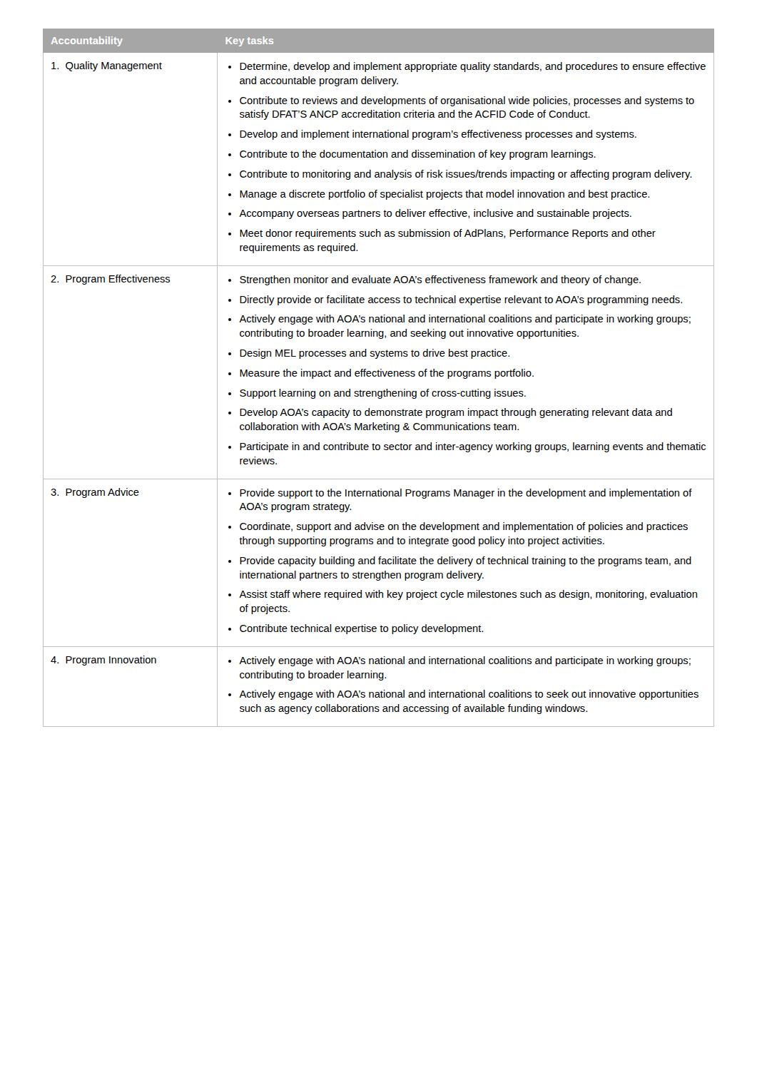| Accountability | Key tasks |
| --- | --- |
| 1. Quality Management | Determine, develop and implement appropriate quality standards, and procedures to ensure effective and accountable program delivery. Contribute to reviews and developments of organisational wide policies, processes and systems to satisfy DFAT’S ANCP accreditation criteria and the ACFID Code of Conduct. Develop and implement international program’s effectiveness processes and systems. Contribute to the documentation and dissemination of key program learnings. Contribute to monitoring and analysis of risk issues/trends impacting or affecting program delivery. Manage a discrete portfolio of specialist projects that model innovation and best practice. Accompany overseas partners to deliver effective, inclusive and sustainable projects. Meet donor requirements such as submission of AdPlans, Performance Reports and other requirements as required. |
| 2. Program Effectiveness | Strengthen monitor and evaluate AOA’s effectiveness framework and theory of change. Directly provide or facilitate access to technical expertise relevant to AOA’s programming needs. Actively engage with AOA’s national and international coalitions and participate in working groups; contributing to broader learning, and seeking out innovative opportunities. Design MEL processes and systems to drive best practice. Measure the impact and effectiveness of the programs portfolio. Support learning on and strengthening of cross-cutting issues. Develop AOA’s capacity to demonstrate program impact through generating relevant data and collaboration with AOA’s Marketing & Communications team. Participate in and contribute to sector and inter-agency working groups, learning events and thematic reviews. |
| 3. Program Advice | Provide support to the International Programs Manager in the development and implementation of AOA’s program strategy. Coordinate, support and advise on the development and implementation of policies and practices through supporting programs and to integrate good policy into project activities. Provide capacity building and facilitate the delivery of technical training to the programs team, and international partners to strengthen program delivery. Assist staff where required with key project cycle milestones such as design, monitoring, evaluation of projects. Contribute technical expertise to policy development. |
| 4. Program Innovation | Actively engage with AOA’s national and international coalitions and participate in working groups; contributing to broader learning. Actively engage with AOA’s national and international coalitions to seek out innovative opportunities such as agency collaborations and accessing of available funding windows. |